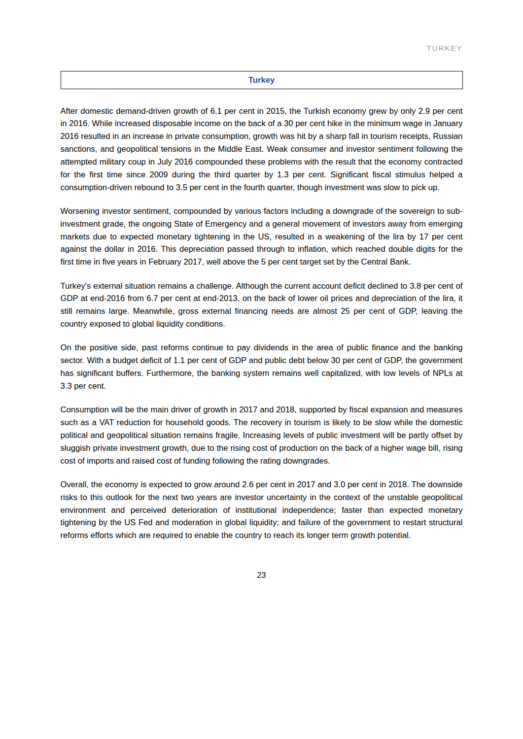TURKEY
Turkey
After domestic demand-driven growth of 6.1 per cent in 2015, the Turkish economy grew by only 2.9 per cent in 2016. While increased disposable income on the back of a 30 per cent hike in the minimum wage in January 2016 resulted in an increase in private consumption, growth was hit by a sharp fall in tourism receipts, Russian sanctions, and geopolitical tensions in the Middle East. Weak consumer and investor sentiment following the attempted military coup in July 2016 compounded these problems with the result that the economy contracted for the first time since 2009 during the third quarter by 1.3 per cent. Significant fiscal stimulus helped a consumption-driven rebound to 3.5 per cent in the fourth quarter, though investment was slow to pick up.
Worsening investor sentiment, compounded by various factors including a downgrade of the sovereign to sub-investment grade, the ongoing State of Emergency and a general movement of investors away from emerging markets due to expected monetary tightening in the US, resulted in a weakening of the lira by 17 per cent against the dollar in 2016. This depreciation passed through to inflation, which reached double digits for the first time in five years in February 2017, well above the 5 per cent target set by the Central Bank.
Turkey's external situation remains a challenge. Although the current account deficit declined to 3.8 per cent of GDP at end-2016 from 6.7 per cent at end-2013, on the back of lower oil prices and depreciation of the lira, it still remains large. Meanwhile, gross external financing needs are almost 25 per cent of GDP, leaving the country exposed to global liquidity conditions.
On the positive side, past reforms continue to pay dividends in the area of public finance and the banking sector. With a budget deficit of 1.1 per cent of GDP and public debt below 30 per cent of GDP, the government has significant buffers. Furthermore, the banking system remains well capitalized, with low levels of NPLs at 3.3 per cent.
Consumption will be the main driver of growth in 2017 and 2018, supported by fiscal expansion and measures such as a VAT reduction for household goods. The recovery in tourism is likely to be slow while the domestic political and geopolitical situation remains fragile. Increasing levels of public investment will be partly offset by sluggish private investment growth, due to the rising cost of production on the back of a higher wage bill, rising cost of imports and raised cost of funding following the rating downgrades.
Overall, the economy is expected to grow around 2.6 per cent in 2017 and 3.0 per cent in 2018. The downside risks to this outlook for the next two years are investor uncertainty in the context of the unstable geopolitical environment and perceived deterioration of institutional independence; faster than expected monetary tightening by the US Fed and moderation in global liquidity; and failure of the government to restart structural reforms efforts which are required to enable the country to reach its longer term growth potential.
23